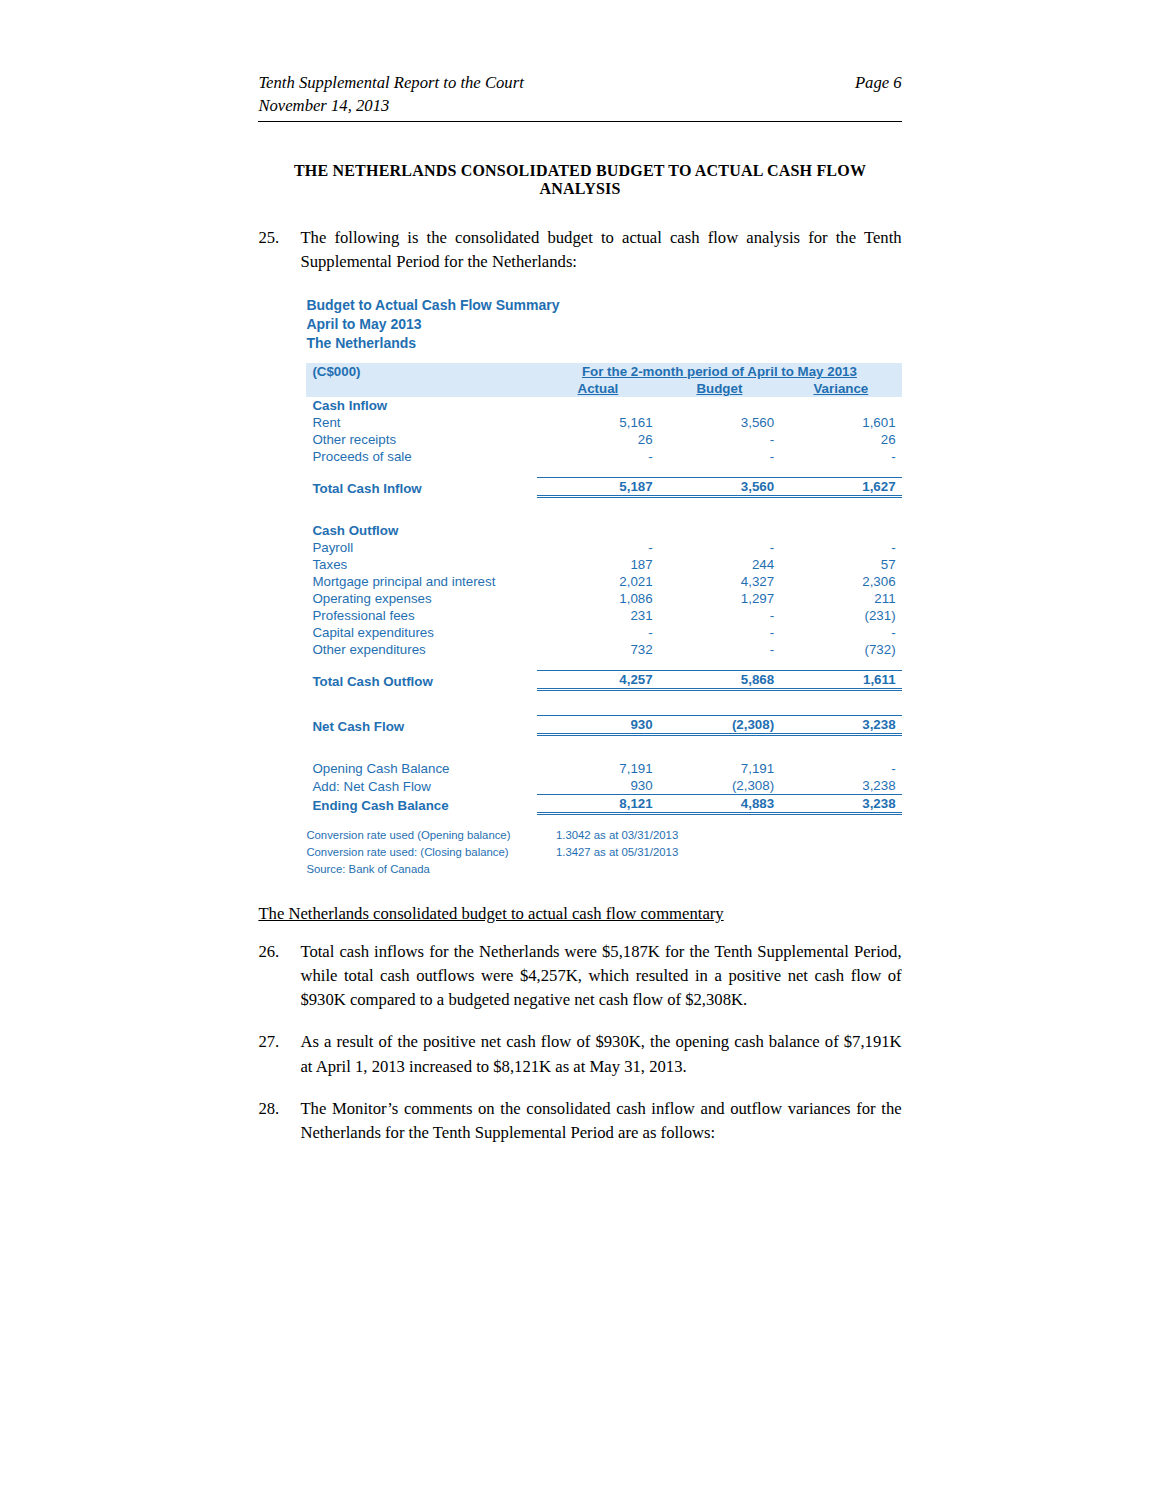Tenth Supplemental Report to the Court
November 14, 2013
Page 6
The Netherlands Consolidated Budget to Actual Cash Flow Analysis
25.
The following is the consolidated budget to actual cash flow analysis for the Tenth Supplemental Period for the Netherlands:
Budget to Actual Cash Flow Summary
April to May 2013
The Netherlands
| (C$000) | For the 2-month period of April to May 2013 |
| | Actual | Budget | Variance |
| Cash Inflow | | | |
| Rent | 5,161 | 3,560 | 1,601 |
| Other receipts | 26 | - | 26 |
| Proceeds of sale | - | - | - |
| Total Cash Inflow | 5,187 | 3,560 | 1,627 |
| Cash Outflow | | | |
| Payroll | - | - | - |
| Taxes | 187 | 244 | 57 |
| Mortgage principal and interest | 2,021 | 4,327 | 2,306 |
| Operating expenses | 1,086 | 1,297 | 211 |
| Professional fees | 231 | - | (231) |
| Capital expenditures | - | - | - |
| Other expenditures | 732 | - | (732) |
| Total Cash Outflow | 4,257 | 5,868 | 1,611 |
| Net Cash Flow | 930 | (2,308) | 3,238 |
| Opening Cash Balance | 7,191 | 7,191 | - |
| Add: Net Cash Flow | 930 | (2,308) | 3,238 |
| Ending Cash Balance | 8,121 | 4,883 | 3,238 |
Conversion rate used (Opening balance) 1.3042 as at 03/31/2013
Conversion rate used: (Closing balance) 1.3427 as at 05/31/2013
Source: Bank of Canada
The Netherlands consolidated budget to actual cash flow commentary
26.
Total cash inflows for the Netherlands were $5,187K for the Tenth Supplemental Period, while total cash outflows were $4,257K, which resulted in a positive net cash flow of $930K compared to a budgeted negative net cash flow of $2,308K.
27.
As a result of the positive net cash flow of $930K, the opening cash balance of $7,191K at April 1, 2013 increased to $8,121K as at May 31, 2013.
28.
The Monitor’s comments on the consolidated cash inflow and outflow variances for the Netherlands for the Tenth Supplemental Period are as follows: